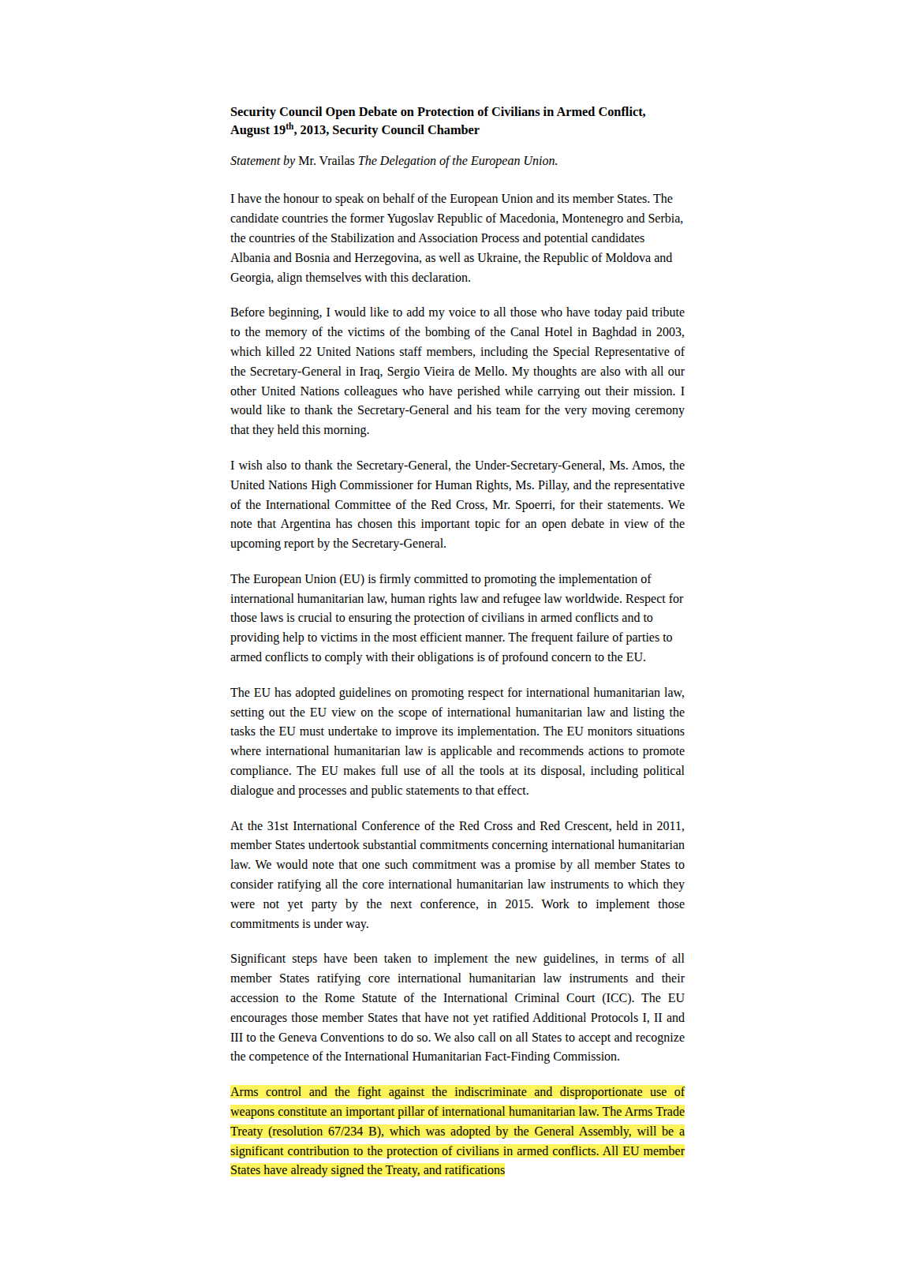Security Council Open Debate on Protection of Civilians in Armed Conflict, August 19th, 2013, Security Council Chamber
Statement by Mr. Vrailas The Delegation of the European Union.
I have the honour to speak on behalf of the European Union and its member States. The candidate countries the former Yugoslav Republic of Macedonia, Montenegro and Serbia, the countries of the Stabilization and Association Process and potential candidates Albania and Bosnia and Herzegovina, as well as Ukraine, the Republic of Moldova and Georgia, align themselves with this declaration.
Before beginning, I would like to add my voice to all those who have today paid tribute to the memory of the victims of the bombing of the Canal Hotel in Baghdad in 2003, which killed 22 United Nations staff members, including the Special Representative of the Secretary-General in Iraq, Sergio Vieira de Mello. My thoughts are also with all our other United Nations colleagues who have perished while carrying out their mission. I would like to thank the Secretary-General and his team for the very moving ceremony that they held this morning.
I wish also to thank the Secretary-General, the Under-Secretary-General, Ms. Amos, the United Nations High Commissioner for Human Rights, Ms. Pillay, and the representative of the International Committee of the Red Cross, Mr. Spoerri, for their statements. We note that Argentina has chosen this important topic for an open debate in view of the upcoming report by the Secretary-General.
The European Union (EU) is firmly committed to promoting the implementation of international humanitarian law, human rights law and refugee law worldwide. Respect for those laws is crucial to ensuring the protection of civilians in armed conflicts and to providing help to victims in the most efficient manner. The frequent failure of parties to armed conflicts to comply with their obligations is of profound concern to the EU.
The EU has adopted guidelines on promoting respect for international humanitarian law, setting out the EU view on the scope of international humanitarian law and listing the tasks the EU must undertake to improve its implementation. The EU monitors situations where international humanitarian law is applicable and recommends actions to promote compliance. The EU makes full use of all the tools at its disposal, including political dialogue and processes and public statements to that effect.
At the 31st International Conference of the Red Cross and Red Crescent, held in 2011, member States undertook substantial commitments concerning international humanitarian law. We would note that one such commitment was a promise by all member States to consider ratifying all the core international humanitarian law instruments to which they were not yet party by the next conference, in 2015. Work to implement those commitments is under way.
Significant steps have been taken to implement the new guidelines, in terms of all member States ratifying core international humanitarian law instruments and their accession to the Rome Statute of the International Criminal Court (ICC). The EU encourages those member States that have not yet ratified Additional Protocols I, II and III to the Geneva Conventions to do so. We also call on all States to accept and recognize the competence of the International Humanitarian Fact-Finding Commission.
Arms control and the fight against the indiscriminate and disproportionate use of weapons constitute an important pillar of international humanitarian law. The Arms Trade Treaty (resolution 67/234 B), which was adopted by the General Assembly, will be a significant contribution to the protection of civilians in armed conflicts. All EU member States have already signed the Treaty, and ratifications